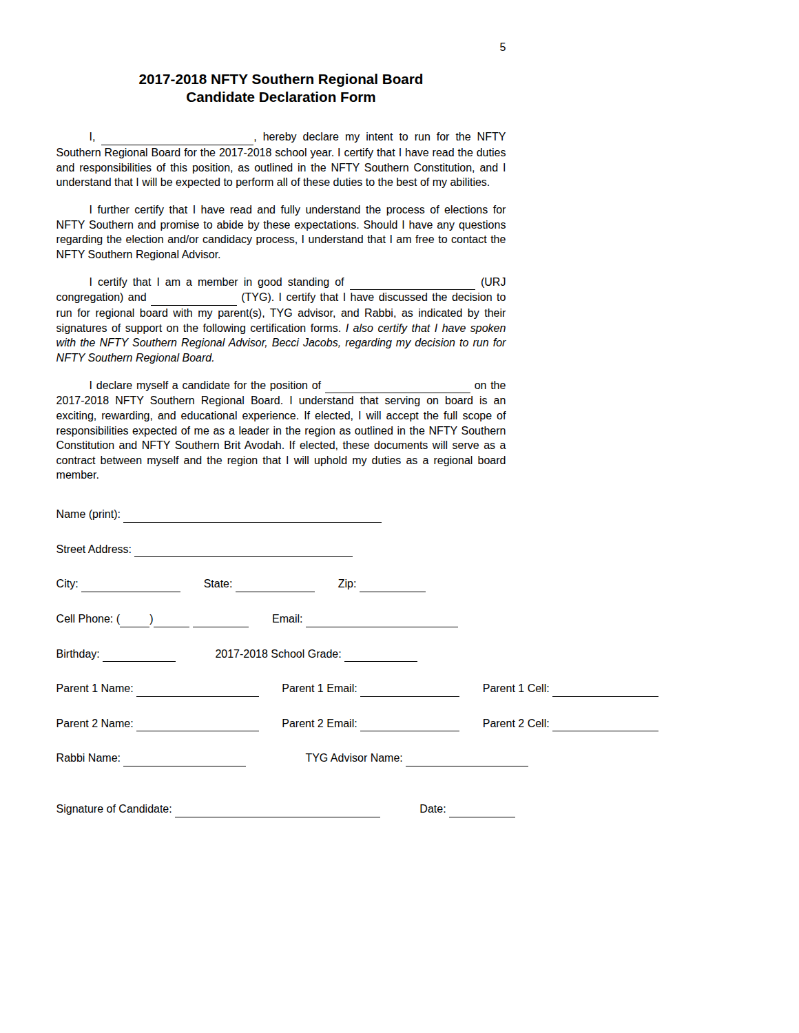5
2017-2018 NFTY Southern Regional Board
Candidate Declaration Form
I, , hereby declare my intent to run for the NFTY Southern Regional Board for the 2017-2018 school year. I certify that I have read the duties and responsibilities of this position, as outlined in the NFTY Southern Constitution, and I understand that I will be expected to perform all of these duties to the best of my abilities.
I further certify that I have read and fully understand the process of elections for NFTY Southern and promise to abide by these expectations. Should I have any questions regarding the election and/or candidacy process, I understand that I am free to contact the NFTY Southern Regional Advisor.
I certify that I am a member in good standing of (URJ congregation) and (TYG). I certify that I have discussed the decision to run for regional board with my parent(s), TYG advisor, and Rabbi, as indicated by their signatures of support on the following certification forms. I also certify that I have spoken with the NFTY Southern Regional Advisor, Becci Jacobs, regarding my decision to run for NFTY Southern Regional Board.
I declare myself a candidate for the position of on the 2017-2018 NFTY Southern Regional Board. I understand that serving on board is an exciting, rewarding, and educational experience. If elected, I will accept the full scope of responsibilities expected of me as a leader in the region as outlined in the NFTY Southern Constitution and NFTY Southern Brit Avodah. If elected, these documents will serve as a contract between myself and the region that I will uphold my duties as a regional board member.
Name (print):
Street Address:
City: State: Zip:
Cell Phone: ( ) Email:
Birthday: 2017-2018 School Grade:
Parent 1 Name: Parent 1 Email: Parent 1 Cell:
Parent 2 Name: Parent 2 Email: Parent 2 Cell:
Rabbi Name: TYG Advisor Name:
Signature of Candidate: Date: